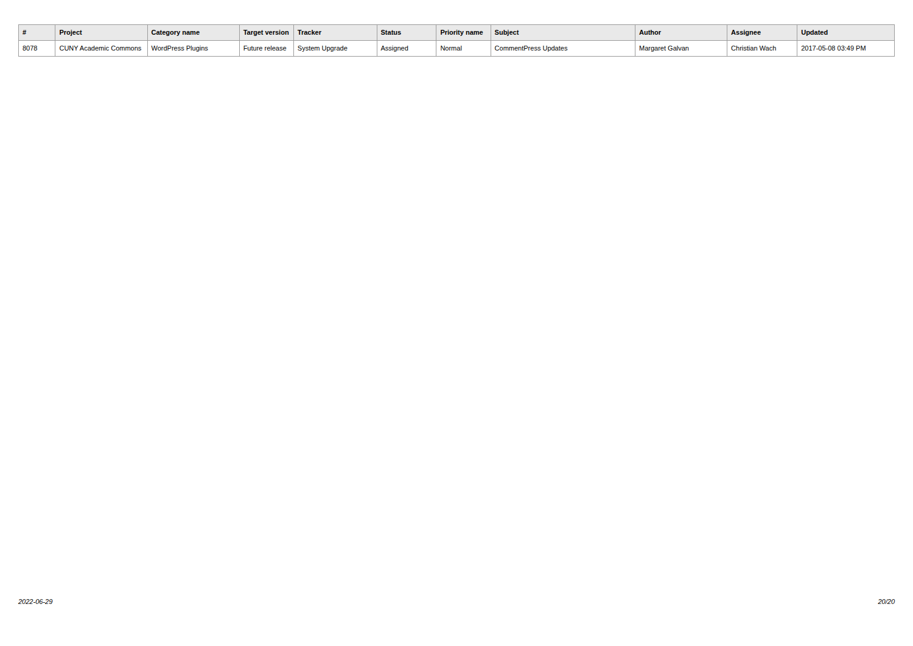| # | Project | Category name | Target version | Tracker | Status | Priority name | Subject | Author | Assignee | Updated |
| --- | --- | --- | --- | --- | --- | --- | --- | --- | --- | --- |
| 8078 | CUNY Academic Commons | WordPress Plugins | Future release | System Upgrade | Assigned | Normal | CommentPress Updates | Margaret Galvan | Christian Wach | 2017-05-08 03:49 PM |
2022-06-29 20/20